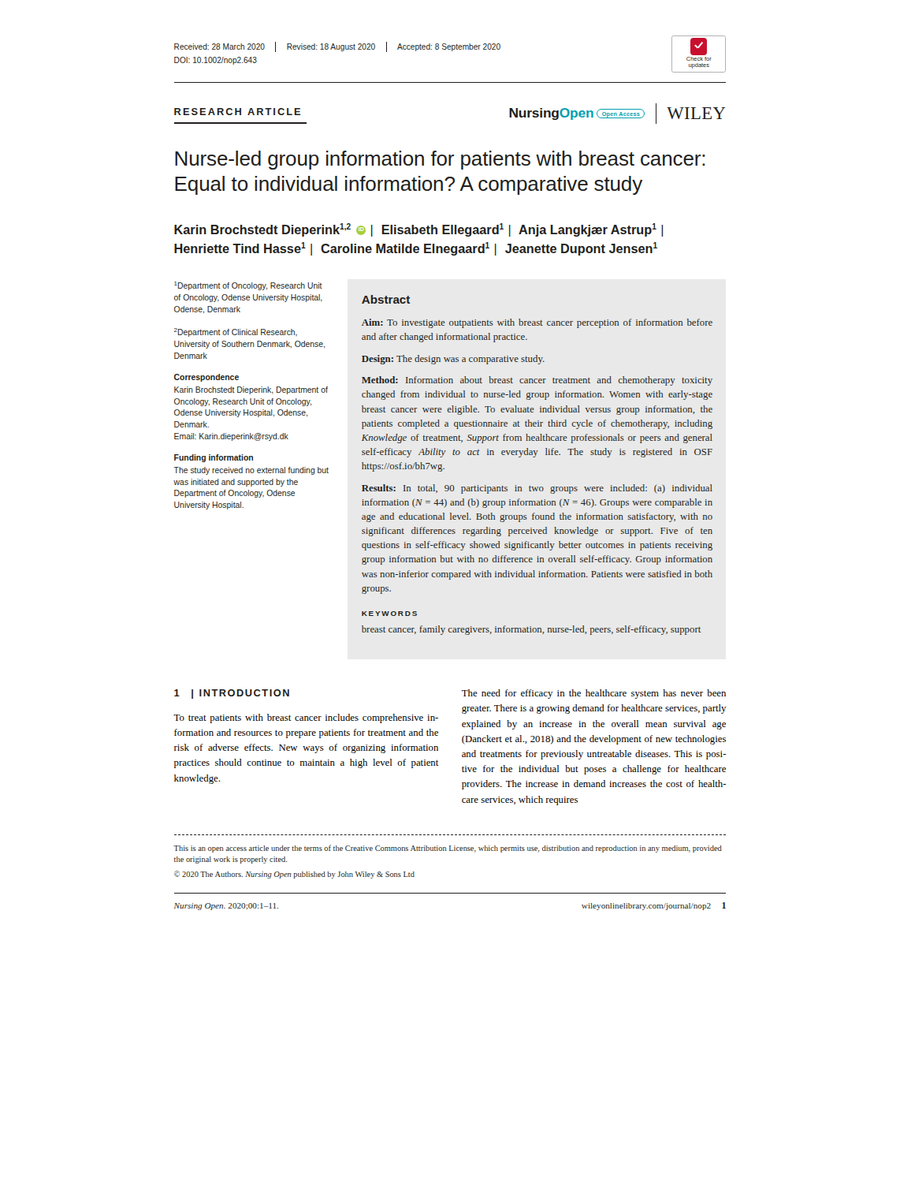Received: 28 March 2020 Revised: 18 August 2020 Accepted: 8 September 2020
DOI: 10.1002/nop2.643
Check for
updates
RESEARCH ARTICLE
NursingOpen Open Access
WILEY
Nurse-led group information for patients with breast cancer: Equal to individual information? A comparative study
Karin Brochstedt Dieperink1,2 | Elisabeth Ellegaard1| Anja Langkjær Astrup1|
Henriette Tind Hasse1| Caroline Matilde Elnegaard1| Jeanette Dupont Jensen1
1Department of Oncology, Research Unit of Oncology, Odense University Hospital, Odense, Denmark
2Department of Clinical Research, University of Southern Denmark, Odense, Denmark
Correspondence
Karin Brochstedt Dieperink, Department of Oncology, Research Unit of Oncology, Odense University Hospital, Odense, Denmark.
Email: Karin.dieperink@rsyd.dk
Funding information
The study received no external funding but was initiated and supported by the Department of Oncology, Odense University Hospital.
Abstract
Aim: To investigate outpatients with breast cancer perception of information before and after changed informational practice.
Design: The design was a comparative study.
Method: Information about breast cancer treatment and chemotherapy toxicity changed from individual to nurse-led group information. Women with early-stage breast cancer were eligible. To evaluate individual versus group information, the patients completed a questionnaire at their third cycle of chemotherapy, including Knowledge of treatment, Support from healthcare professionals or peers and general self-efficacy Ability to act in everyday life. The study is registered in OSF https://osf.io/bh7wg.
Results: In total, 90 participants in two groups were included: (a) individual information (N = 44) and (b) group information (N = 46). Groups were comparable in age and educational level. Both groups found the information satisfactory, with no significant differences regarding perceived knowledge or support. Five of ten questions in self-efficacy showed significantly better outcomes in patients receiving group information but with no difference in overall self-efficacy. Group information was non-inferior compared with individual information. Patients were satisfied in both groups.
KEYWORDS
breast cancer, family caregivers, information, nurse-led, peers, self-efficacy, support
1 | INTRODUCTION
To treat patients with breast cancer includes comprehensive information and resources to prepare patients for treatment and the risk of adverse effects. New ways of organizing information practices should continue to maintain a high level of patient knowledge.
The need for efficacy in the healthcare system has never been greater. There is a growing demand for healthcare services, partly explained by an increase in the overall mean survival age (Danckert et al., 2018) and the development of new technologies and treatments for previously untreatable diseases. This is positive for the individual but poses a challenge for healthcare providers. The increase in demand increases the cost of healthcare services, which requires
This is an open access article under the terms of the Creative Commons Attribution License, which permits use, distribution and reproduction in any medium, provided the original work is properly cited.
© 2020 The Authors. Nursing Open published by John Wiley & Sons Ltd
Nursing Open. 2020;00:1–11.
wileyonlinelibrary.com/journal/nop2 1